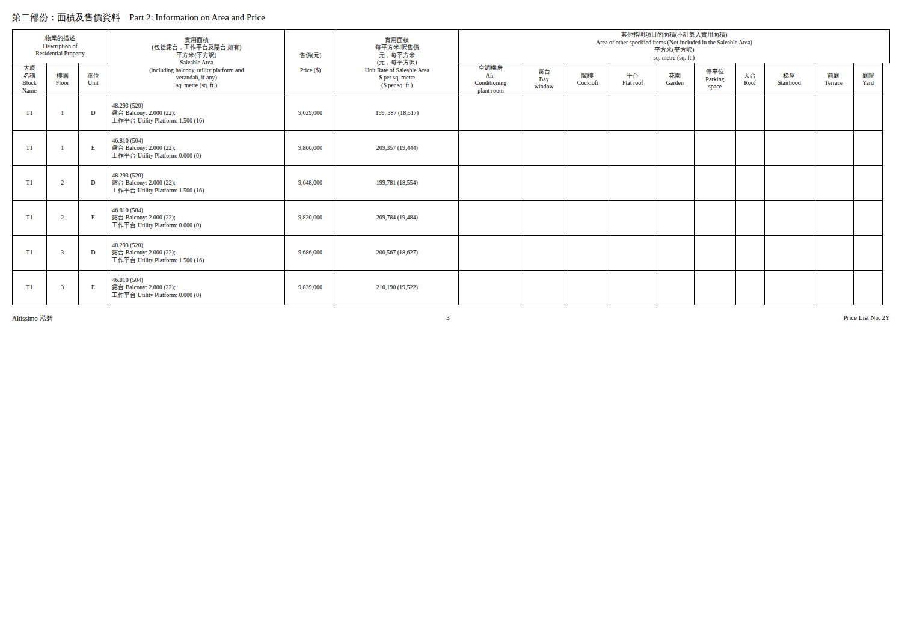第二部份：面積及售價資料 Part 2: Information on Area and Price
| 物業的描述 Description of Residential Property | 實用面積 (包括露台，工作平台及陽台 如有) 平方米(平方呎) Saleable Area (including balcony, utility platform and verandah, if any) sq. metre (sq. ft.) | 售價(元) Price ($) | 實用面積 每平方米/呎售價 元，每平方米 (元，每平方呎) Unit Rate of Saleable Area $ per sq. metre ($ per sq. ft.) | 其他指明項目的面積(不計算入實用面積) Area of other specified items (Not included in the Saleable Area) 平方米(平方呎) sq. metre (sq. ft.) |
| --- | --- | --- | --- | --- |
| 大廈 名稱 Block Name | 樓層 Floor | 單位 Unit | 空調機房 Air- Conditioning plant room | 窗台 Bay window | 閣樓 Cockloft | 平台 Flat roof | 花園 Garden | 停車位 Parking space | 天台 Roof | 梯屋 Stairhood | 前庭 Terrace | 庭院 Yard | |
| T1 | 1 | D | 48.293 (520) 露台 Balcony: 2.000 (22); 工作平台 Utility Platform: 1.500 (16) | 9,629,000 | 199, 387 (18,517) | | | | | | | | | | | |
| T1 | 1 | E | 46.810 (504) 露台 Balcony: 2.000 (22); 工作平台 Utility Platform: 0.000 (0) | 9,800,000 | 209,357 (19,444) | | | | | | | | | | | |
| T1 | 2 | D | 48.293 (520) 露台 Balcony: 2.000 (22); 工作平台 Utility Platform: 1.500 (16) | 9,648,000 | 199,781 (18,554) | | | | | | | | | | | |
| T1 | 2 | E | 46.810 (504) 露台 Balcony: 2.000 (22); 工作平台 Utility Platform: 0.000 (0) | 9,820,000 | 209,784 (19,484) | | | | | | | | | | | |
| T1 | 3 | D | 48.293 (520) 露台 Balcony: 2.000 (22); 工作平台 Utility Platform: 1.500 (16) | 9,686,000 | 200,567 (18,627) | | | | | | | | | | | |
| T1 | 3 | E | 46.810 (504) 露台 Balcony: 2.000 (22); 工作平台 Utility Platform: 0.000 (0) | 9,839,000 | 210,190 (19,522) | | | | | | | | | | | |
Altissimo 泓碧
3
Price List No. 2Y